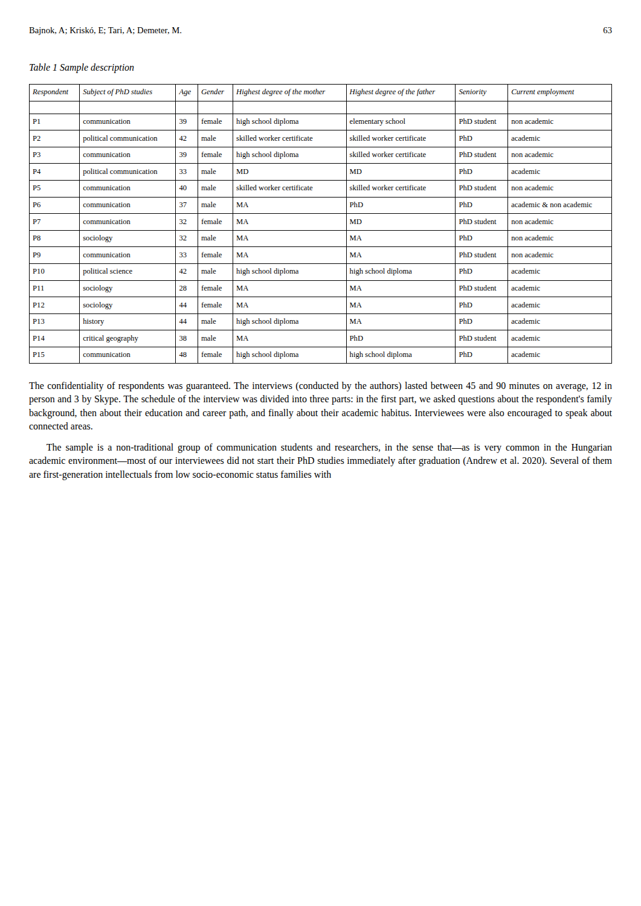Bajnok, A; Kriskó, E; Tari, A; Demeter, M.
63
Table 1 Sample description
| Respondent | Subject of PhD studies | Age | Gender | Highest degree of the mother | Highest degree of the father | Seniority | Current employment |
| --- | --- | --- | --- | --- | --- | --- | --- |
| P1 | communication | 39 | female | high school diploma | elementary school | PhD student | non academic |
| P2 | political communication | 42 | male | skilled worker certificate | skilled worker certificate | PhD | academic |
| P3 | communication | 39 | female | high school diploma | skilled worker certificate | PhD student | non academic |
| P4 | political communication | 33 | male | MD | MD | PhD | academic |
| P5 | communication | 40 | male | skilled worker certificate | skilled worker certificate | PhD student | non academic |
| P6 | communication | 37 | male | MA | PhD | PhD | academic & non academic |
| P7 | communication | 32 | female | MA | MD | PhD student | non academic |
| P8 | sociology | 32 | male | MA | MA | PhD | non academic |
| P9 | communication | 33 | female | MA | MA | PhD student | non academic |
| P10 | political science | 42 | male | high school diploma | high school diploma | PhD | academic |
| P11 | sociology | 28 | female | MA | MA | PhD student | academic |
| P12 | sociology | 44 | female | MA | MA | PhD | academic |
| P13 | history | 44 | male | high school diploma | MA | PhD | academic |
| P14 | critical geography | 38 | male | MA | PhD | PhD student | academic |
| P15 | communication | 48 | female | high school diploma | high school diploma | PhD | academic |
The confidentiality of respondents was guaranteed. The interviews (conducted by the authors) lasted between 45 and 90 minutes on average, 12 in person and 3 by Skype. The schedule of the interview was divided into three parts: in the first part, we asked questions about the respondent's family background, then about their education and career path, and finally about their academic habitus. Interviewees were also encouraged to speak about connected areas.
The sample is a non-traditional group of communication students and researchers, in the sense that—as is very common in the Hungarian academic environment—most of our interviewees did not start their PhD studies immediately after graduation (Andrew et al. 2020). Several of them are first-generation intellectuals from low socio-economic status families with